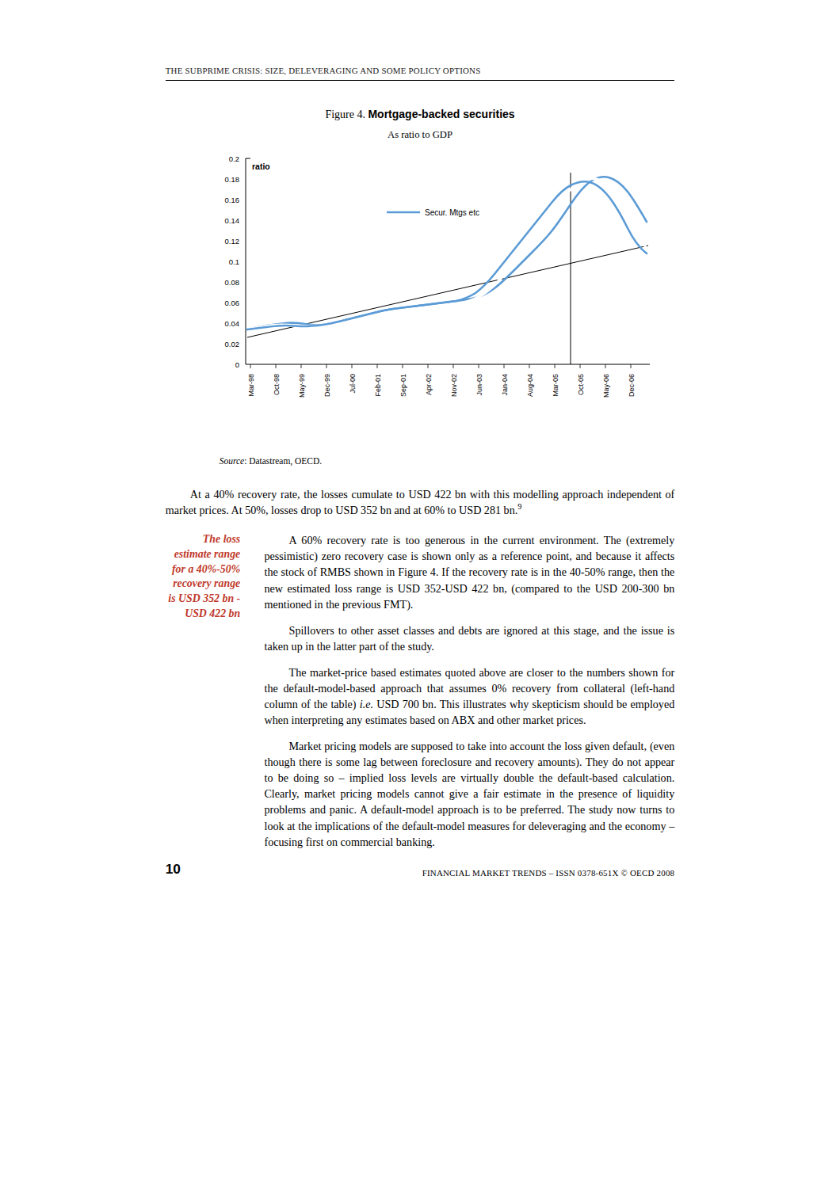The Subprime Crisis: Size, Deleveraging and Some Policy Options
Figure 4. Mortgage-backed securities
As ratio to GDP
0.2 0.18 0.16 0.14 0.12 0.1 0.08 0.06 0.04 0.02 0 ratio Secur. Mtgs etc Mar-98 Oct-98 May-99 Dec-99 Jul-00 Feb-01 Sep-01 Apr-02 Nov-02 Jun-03 Jan-04 Aug-04 Mar-05 Oct-05 May-06 Dec-06
Source: Datastream, OECD.
At a 40% recovery rate, the losses cumulate to USD 422 bn with this modelling approach independent of market prices. At 50%, losses drop to USD 352 bn and at 60% to USD 281 bn.9
The loss estimate range for a 40%-50% recovery range is USD 352 bn - USD 422 bn
A 60% recovery rate is too generous in the current environment. The (extremely pessimistic) zero recovery case is shown only as a reference point, and because it affects the stock of RMBS shown in Figure 4. If the recovery rate is in the 40-50% range, then the new estimated loss range is USD 352-USD 422 bn, (compared to the USD 200-300 bn mentioned in the previous FMT).
Spillovers to other asset classes and debts are ignored at this stage, and the issue is taken up in the latter part of the study.
The market-price based estimates quoted above are closer to the numbers shown for the default-model-based approach that assumes 0% recovery from collateral (left-hand column of the table) i.e. USD 700 bn. This illustrates why skepticism should be employed when interpreting any estimates based on ABX and other market prices.
Market pricing models are supposed to take into account the loss given default, (even though there is some lag between foreclosure and recovery amounts). They do not appear to be doing so – implied loss levels are virtually double the default-based calculation. Clearly, market pricing models cannot give a fair estimate in the presence of liquidity problems and panic. A default-model approach is to be preferred. The study now turns to look at the implications of the default-model measures for deleveraging and the economy – focusing first on commercial banking.
10
Financial Market Trends – ISSN 0378-651X © OECD 2008